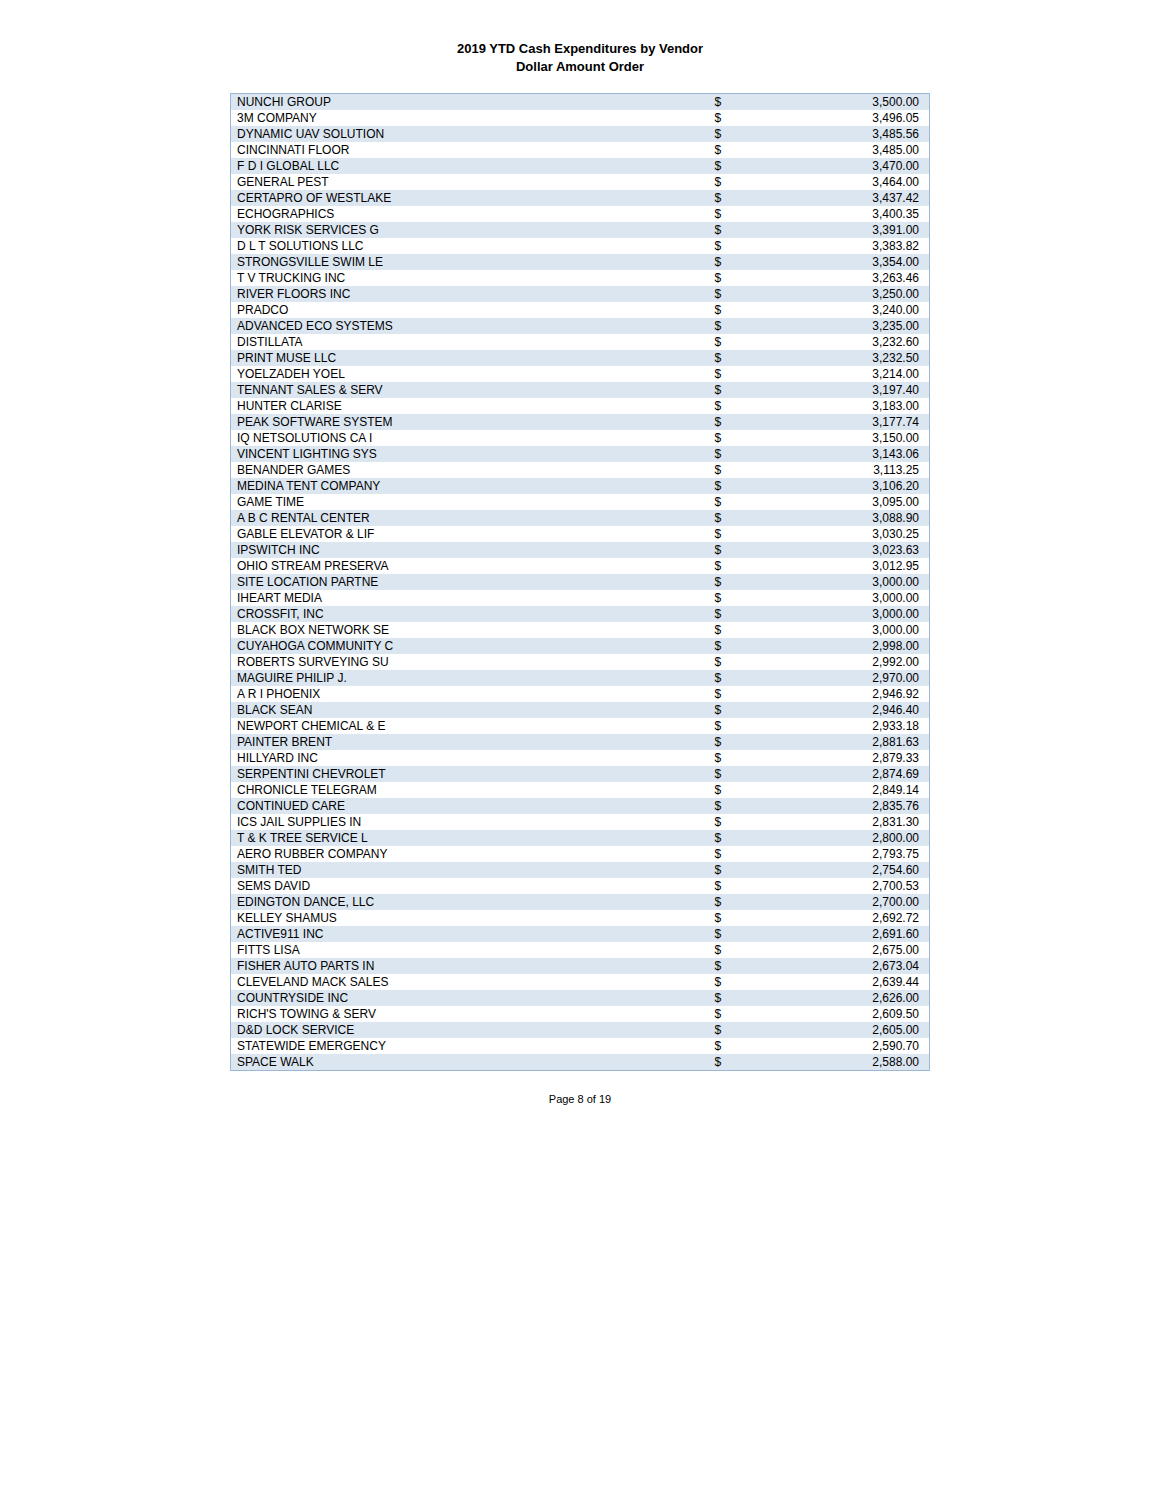2019 YTD Cash Expenditures by Vendor
Dollar Amount Order
| NUNCHI GROUP | $ | 3,500.00 |
| 3M COMPANY | $ | 3,496.05 |
| DYNAMIC UAV SOLUTION | $ | 3,485.56 |
| CINCINNATI FLOOR | $ | 3,485.00 |
| F D I GLOBAL LLC | $ | 3,470.00 |
| GENERAL PEST | $ | 3,464.00 |
| CERTAPRO OF WESTLAKE | $ | 3,437.42 |
| ECHOGRAPHICS | $ | 3,400.35 |
| YORK RISK SERVICES G | $ | 3,391.00 |
| D L T SOLUTIONS LLC | $ | 3,383.82 |
| STRONGSVILLE SWIM LE | $ | 3,354.00 |
| T V TRUCKING INC | $ | 3,263.46 |
| RIVER FLOORS INC | $ | 3,250.00 |
| PRADCO | $ | 3,240.00 |
| ADVANCED ECO SYSTEMS | $ | 3,235.00 |
| DISTILLATA | $ | 3,232.60 |
| PRINT MUSE LLC | $ | 3,232.50 |
| YOELZADEH YOEL | $ | 3,214.00 |
| TENNANT SALES & SERV | $ | 3,197.40 |
| HUNTER CLARISE | $ | 3,183.00 |
| PEAK SOFTWARE SYSTEM | $ | 3,177.74 |
| IQ NETSOLUTIONS CA I | $ | 3,150.00 |
| VINCENT LIGHTING SYS | $ | 3,143.06 |
| BENANDER GAMES | $ | 3,113.25 |
| MEDINA TENT COMPANY | $ | 3,106.20 |
| GAME TIME | $ | 3,095.00 |
| A B C RENTAL CENTER | $ | 3,088.90 |
| GABLE ELEVATOR & LIF | $ | 3,030.25 |
| IPSWITCH INC | $ | 3,023.63 |
| OHIO STREAM PRESERVA | $ | 3,012.95 |
| SITE LOCATION PARTNE | $ | 3,000.00 |
| IHEART MEDIA | $ | 3,000.00 |
| CROSSFIT, INC | $ | 3,000.00 |
| BLACK BOX NETWORK SE | $ | 3,000.00 |
| CUYAHOGA COMMUNITY C | $ | 2,998.00 |
| ROBERTS SURVEYING SU | $ | 2,992.00 |
| MAGUIRE PHILIP J. | $ | 2,970.00 |
| A R I PHOENIX | $ | 2,946.92 |
| BLACK SEAN | $ | 2,946.40 |
| NEWPORT CHEMICAL & E | $ | 2,933.18 |
| PAINTER BRENT | $ | 2,881.63 |
| HILLYARD INC | $ | 2,879.33 |
| SERPENTINI CHEVROLET | $ | 2,874.69 |
| CHRONICLE TELEGRAM | $ | 2,849.14 |
| CONTINUED CARE | $ | 2,835.76 |
| ICS JAIL SUPPLIES IN | $ | 2,831.30 |
| T & K TREE SERVICE L | $ | 2,800.00 |
| AERO RUBBER COMPANY | $ | 2,793.75 |
| SMITH TED | $ | 2,754.60 |
| SEMS DAVID | $ | 2,700.53 |
| EDINGTON DANCE, LLC | $ | 2,700.00 |
| KELLEY SHAMUS | $ | 2,692.72 |
| ACTIVE911 INC | $ | 2,691.60 |
| FITTS LISA | $ | 2,675.00 |
| FISHER AUTO PARTS IN | $ | 2,673.04 |
| CLEVELAND MACK SALES | $ | 2,639.44 |
| COUNTRYSIDE INC | $ | 2,626.00 |
| RICH'S TOWING & SERV | $ | 2,609.50 |
| D&D LOCK SERVICE | $ | 2,605.00 |
| STATEWIDE EMERGENCY | $ | 2,590.70 |
| SPACE WALK | $ | 2,588.00 |
Page 8 of 19